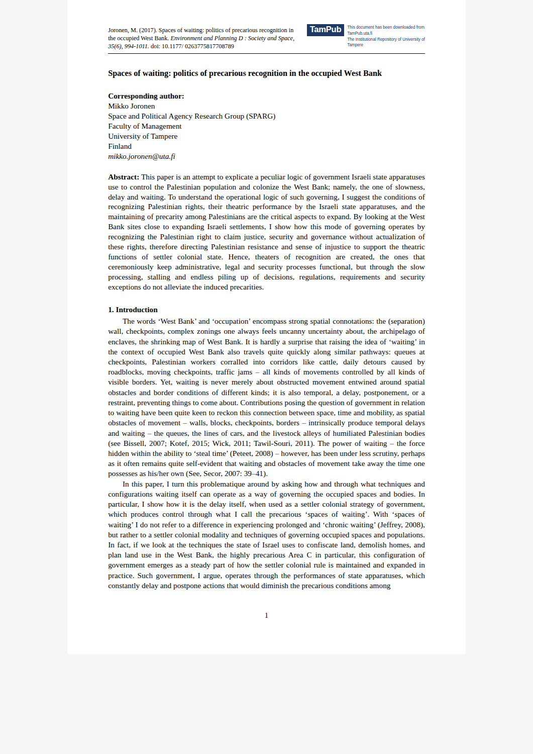TamPub
This document has been downloaded from TamPub.uta.fi
The Institutional Repository of University of Tampere
Joronen, M. (2017). Spaces of waiting: politics of precarious recognition in the occupied West Bank. Environment and Planning D : Society and Space, 35(6), 994-1011. doi: 10.1177/ 0263775817708789
Spaces of waiting: politics of precarious recognition in the occupied West Bank
Corresponding author:
Mikko Joronen
Space and Political Agency Research Group (SPARG)
Faculty of Management
University of Tampere
Finland
mikko.joronen@uta.fi
Abstract: This paper is an attempt to explicate a peculiar logic of government Israeli state apparatuses use to control the Palestinian population and colonize the West Bank; namely, the one of slowness, delay and waiting. To understand the operational logic of such governing, I suggest the conditions of recognizing Palestinian rights, their theatric performance by the Israeli state apparatuses, and the maintaining of precarity among Palestinians are the critical aspects to expand. By looking at the West Bank sites close to expanding Israeli settlements, I show how this mode of governing operates by recognizing the Palestinian right to claim justice, security and governance without actualization of these rights, therefore directing Palestinian resistance and sense of injustice to support the theatric functions of settler colonial state. Hence, theaters of recognition are created, the ones that ceremoniously keep administrative, legal and security processes functional, but through the slow processing, stalling and endless piling up of decisions, regulations, requirements and security exceptions do not alleviate the induced precarities.
1. Introduction
The words ‘West Bank’ and ‘occupation’ encompass strong spatial connotations: the (separation) wall, checkpoints, complex zonings one always feels uncanny uncertainty about, the archipelago of enclaves, the shrinking map of West Bank. It is hardly a surprise that raising the idea of ‘waiting’ in the context of occupied West Bank also travels quite quickly along similar pathways: queues at checkpoints, Palestinian workers corralled into corridors like cattle, daily detours caused by roadblocks, moving checkpoints, traffic jams – all kinds of movements controlled by all kinds of visible borders. Yet, waiting is never merely about obstructed movement entwined around spatial obstacles and border conditions of different kinds; it is also temporal, a delay, postponement, or a restraint, preventing things to come about. Contributions posing the question of government in relation to waiting have been quite keen to reckon this connection between space, time and mobility, as spatial obstacles of movement – walls, blocks, checkpoints, borders – intrinsically produce temporal delays and waiting – the queues, the lines of cars, and the livestock alleys of humiliated Palestinian bodies (see Bissell, 2007; Kotef, 2015; Wick, 2011; Tawil-Souri, 2011). The power of waiting – the force hidden within the ability to ‘steal time’ (Peteet, 2008) – however, has been under less scrutiny, perhaps as it often remains quite self-evident that waiting and obstacles of movement take away the time one possesses as his/her own (See, Secor, 2007: 39–41).
In this paper, I turn this problematique around by asking how and through what techniques and configurations waiting itself can operate as a way of governing the occupied spaces and bodies. In particular, I show how it is the delay itself, when used as a settler colonial strategy of government, which produces control through what I call the precarious ‘spaces of waiting’. With ‘spaces of waiting’ I do not refer to a difference in experiencing prolonged and ‘chronic waiting’ (Jeffrey, 2008), but rather to a settler colonial modality and techniques of governing occupied spaces and populations. In fact, if we look at the techniques the state of Israel uses to confiscate land, demolish homes, and plan land use in the West Bank, the highly precarious Area C in particular, this configuration of government emerges as a steady part of how the settler colonial rule is maintained and expanded in practice. Such government, I argue, operates through the performances of state apparatuses, which constantly delay and postpone actions that would diminish the precarious conditions among
1